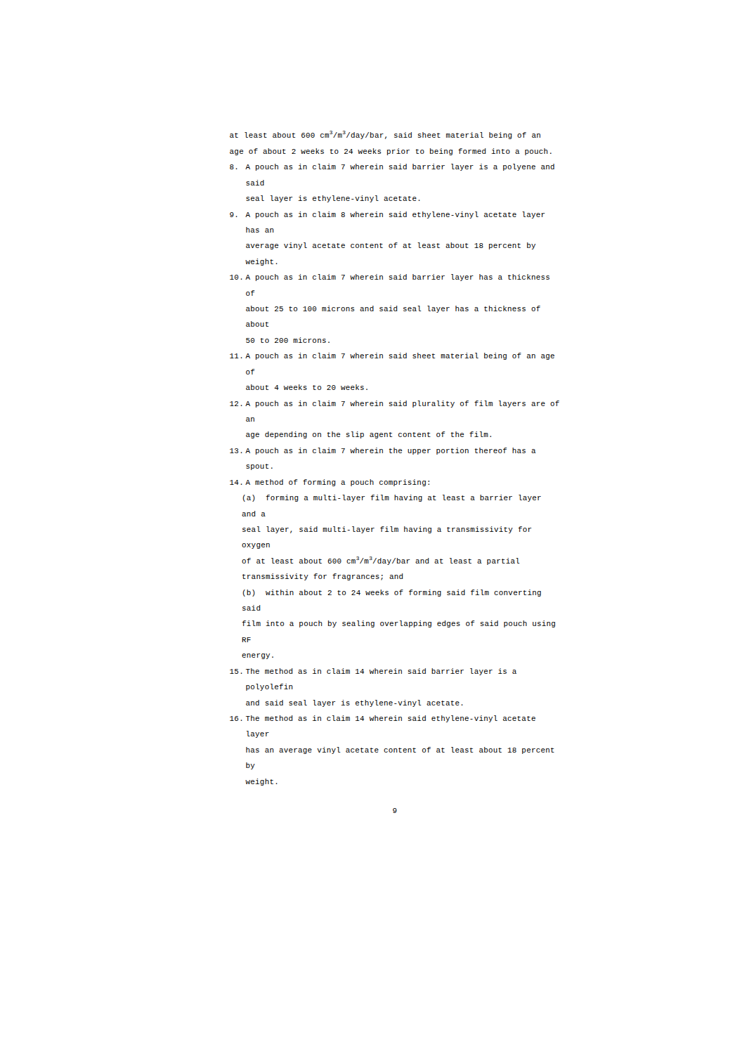at least about 600 cm3/m3/day/bar, said sheet material being of an
age of about 2 weeks to 24 weeks prior to being formed into a pouch.
8.
A pouch as in claim 7 wherein said barrier layer is a polyene and said
seal layer is ethylene-vinyl acetate.
9.
A pouch as in claim 8 wherein said ethylene-vinyl acetate layer has an
average vinyl acetate content of at least about 18 percent by weight.
10.
A pouch as in claim 7 wherein said barrier layer has a thickness of
about 25 to 100 microns and said seal layer has a thickness of about
50 to 200 microns.
11.
A pouch as in claim 7 wherein said sheet material being of an age of
about 4 weeks to 20 weeks.
12.
A pouch as in claim 7 wherein said plurality of film layers are of an
age depending on the slip agent content of the film.
13.
A pouch as in claim 7 wherein the upper portion thereof has a spout.
14.
A method of forming a pouch comprising:
(a) forming a multi-layer film having at least a barrier layer and a
seal layer, said multi-layer film having a transmissivity for oxygen
of at least about 600 cm3/m3/day/bar and at least a partial
transmissivity for fragrances; and
(b) within about 2 to 24 weeks of forming said film converting said
film into a pouch by sealing overlapping edges of said pouch using RF
energy.
15.
The method as in claim 14 wherein said barrier layer is a polyolefin
and said seal layer is ethylene-vinyl acetate.
16.
The method as in claim 14 wherein said ethylene-vinyl acetate layer
has an average vinyl acetate content of at least about 18 percent by
weight.
9